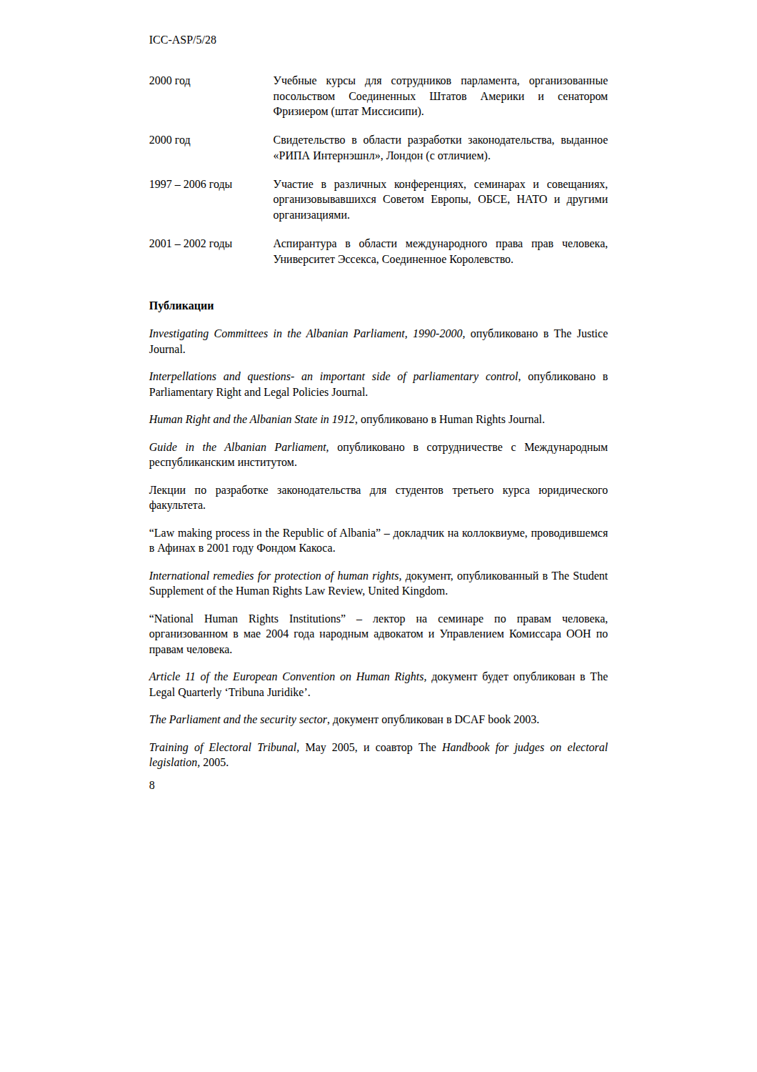ICC-ASP/5/28
| 2000 год | Учебные курсы для сотрудников парламента, организованные посольством Соединенных Штатов Америки и сенатором Фризиером (штат Миссисипи). |
| 2000 год | Свидетельство в области разработки законодательства, выданное «РИПА Интернэшнл», Лондон (с отличием). |
| 1997 – 2006 годы | Участие в различных конференциях, семинарах и совещаниях, организовывавшихся Советом Европы, ОБСЕ, НАТО и другими организациями. |
| 2001 – 2002 годы | Аспирантура в области международного права прав человека, Университет Эссекса, Соединенное Королевство. |
Публикации
Investigating Committees in the Albanian Parliament, 1990-2000, опубликовано в The Justice Journal.
Interpellations and questions- an important side of parliamentary control, опубликовано в Parliamentary Right and Legal Policies Journal.
Human Right and the Albanian State in 1912, опубликовано в Human Rights Journal.
Guide in the Albanian Parliament, опубликовано в сотрудничестве с Международным республиканским институтом.
Лекции по разработке законодательства для студентов третьего курса юридического факультета.
“Law making process in the Republic of Albania” – докладчик на коллоквиуме, проводившемся в Афинах в 2001 году Фондом Какоса.
International remedies for protection of human rights, документ, опубликованный в The Student Supplement of the Human Rights Law Review, United Kingdom.
“National Human Rights Institutions” – лектор на семинаре по правам человека, организованном в мае 2004 года народным адвокатом и Управлением Комиссара ООН по правам человека.
Article 11 of the European Convention on Human Rights, документ будет опубликован в The Legal Quarterly ‘Tribuna Juridike’.
The Parliament and the security sector, документ опубликован в DCAF book 2003.
Training of Electoral Tribunal, May 2005, и соавтор The Handbook for judges on electoral legislation, 2005.
8